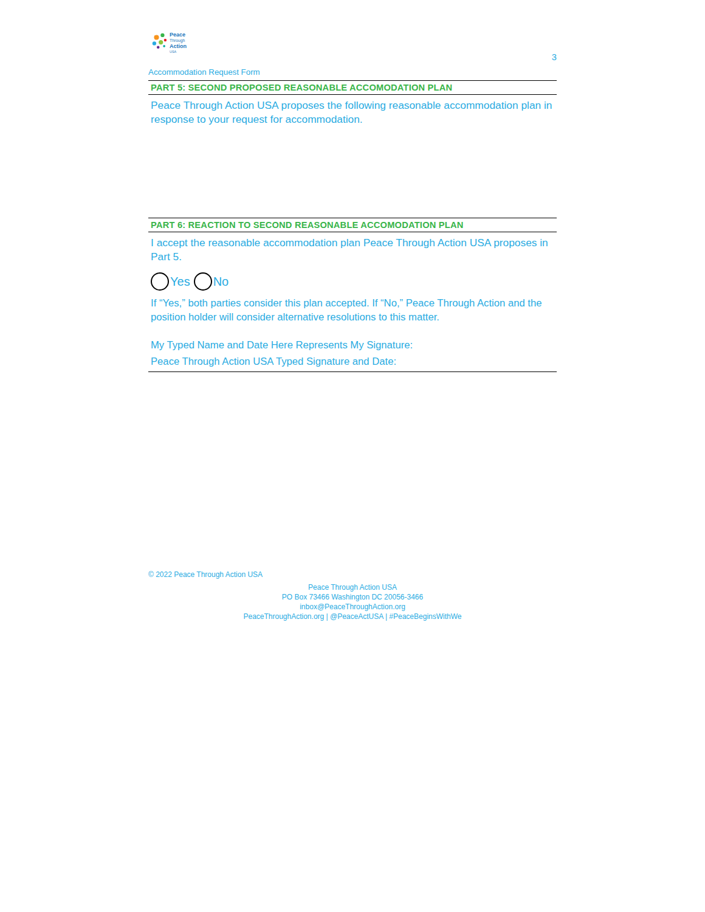Peace Through Action USA
3
Accommodation Request Form
PART 5: SECOND PROPOSED REASONABLE ACCOMODATION PLAN
Peace Through Action USA proposes the following reasonable accommodation plan in response to your request for accommodation.
PART 6: REACTION TO SECOND REASONABLE ACCOMODATION PLAN
I accept the reasonable accommodation plan Peace Through Action USA proposes in Part 5.
Yes No
If “Yes,” both parties consider this plan accepted. If “No,” Peace Through Action and the position holder will consider alternative resolutions to this matter.
My Typed Name and Date Here Represents My Signature:
Peace Through Action USA Typed Signature and Date:
© 2022 Peace Through Action USA
Peace Through Action USA
PO Box 73466 Washington DC 20056-3466
inbox@PeaceThroughAction.org
PeaceThroughAction.org | @PeaceActUSA | #PeaceBeginsWithWe